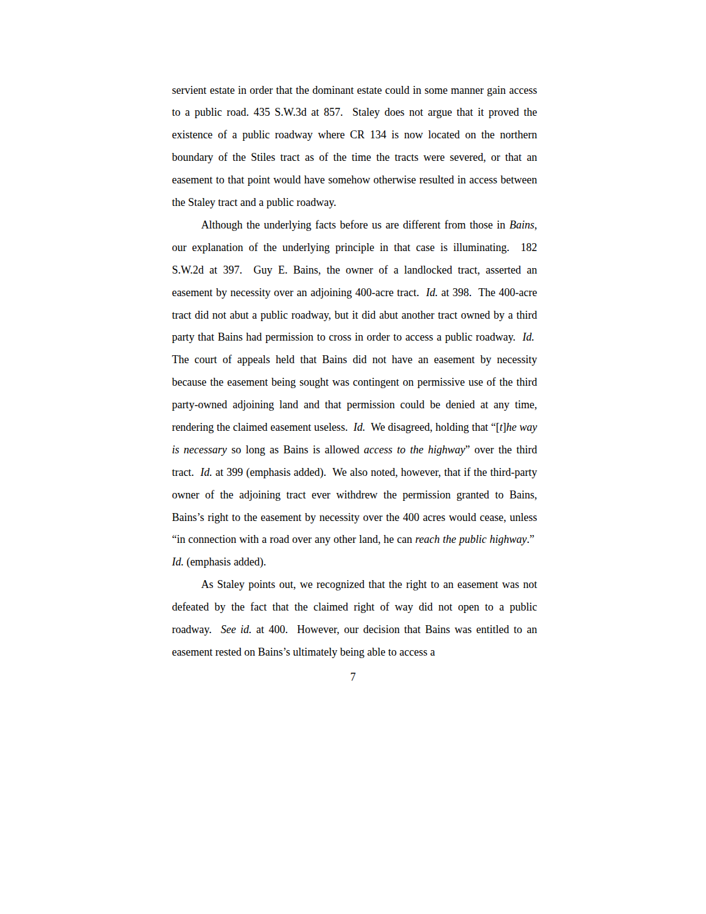servient estate in order that the dominant estate could in some manner gain access to a public road. 435 S.W.3d at 857. Staley does not argue that it proved the existence of a public roadway where CR 134 is now located on the northern boundary of the Stiles tract as of the time the tracts were severed, or that an easement to that point would have somehow otherwise resulted in access between the Staley tract and a public roadway.
Although the underlying facts before us are different from those in Bains, our explanation of the underlying principle in that case is illuminating. 182 S.W.2d at 397. Guy E. Bains, the owner of a landlocked tract, asserted an easement by necessity over an adjoining 400-acre tract. Id. at 398. The 400-acre tract did not abut a public roadway, but it did abut another tract owned by a third party that Bains had permission to cross in order to access a public roadway. Id. The court of appeals held that Bains did not have an easement by necessity because the easement being sought was contingent on permissive use of the third party-owned adjoining land and that permission could be denied at any time, rendering the claimed easement useless. Id. We disagreed, holding that “[t]he way is necessary so long as Bains is allowed access to the highway” over the third tract. Id. at 399 (emphasis added). We also noted, however, that if the third-party owner of the adjoining tract ever withdrew the permission granted to Bains, Bains’s right to the easement by necessity over the 400 acres would cease, unless “in connection with a road over any other land, he can reach the public highway.” Id. (emphasis added).
As Staley points out, we recognized that the right to an easement was not defeated by the fact that the claimed right of way did not open to a public roadway. See id. at 400. However, our decision that Bains was entitled to an easement rested on Bains’s ultimately being able to access a
7